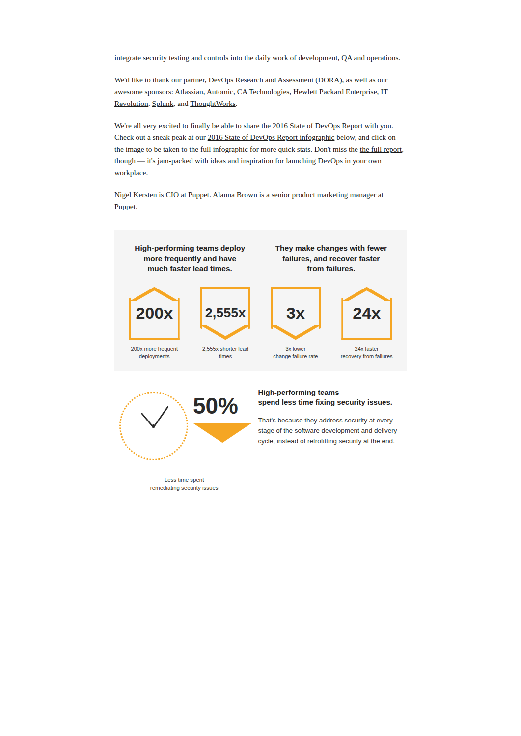integrate security testing and controls into the daily work of development, QA and operations.
We'd like to thank our partner, DevOps Research and Assessment (DORA), as well as our awesome sponsors: Atlassian, Automic, CA Technologies, Hewlett Packard Enterprise, IT Revolution, Splunk, and ThoughtWorks.
We're all very excited to finally be able to share the 2016 State of DevOps Report with you. Check out a sneak peak at our 2016 State of DevOps Report infographic below, and click on the image to be taken to the full infographic for more quick stats. Don't miss the the full report, though — it's jam-packed with ideas and inspiration for launching DevOps in your own workplace.
Nigel Kersten is CIO at Puppet. Alanna Brown is a senior product marketing manager at Puppet.
High-performing teams deploy
more frequently and have
much faster lead times.
200x
200x more frequent
deployments
2,555x
2,555x shorter lead
times
They make changes with fewer
failures, and recover faster
from failures.
3x
3x lower
change failure rate
24x
24x faster
recovery from failures
50%
Less time spent
remediating security issues
High-performing teams
spend less time fixing security issues.
That's because they address security at every stage of the software development and delivery cycle, instead of retrofitting security at the end.